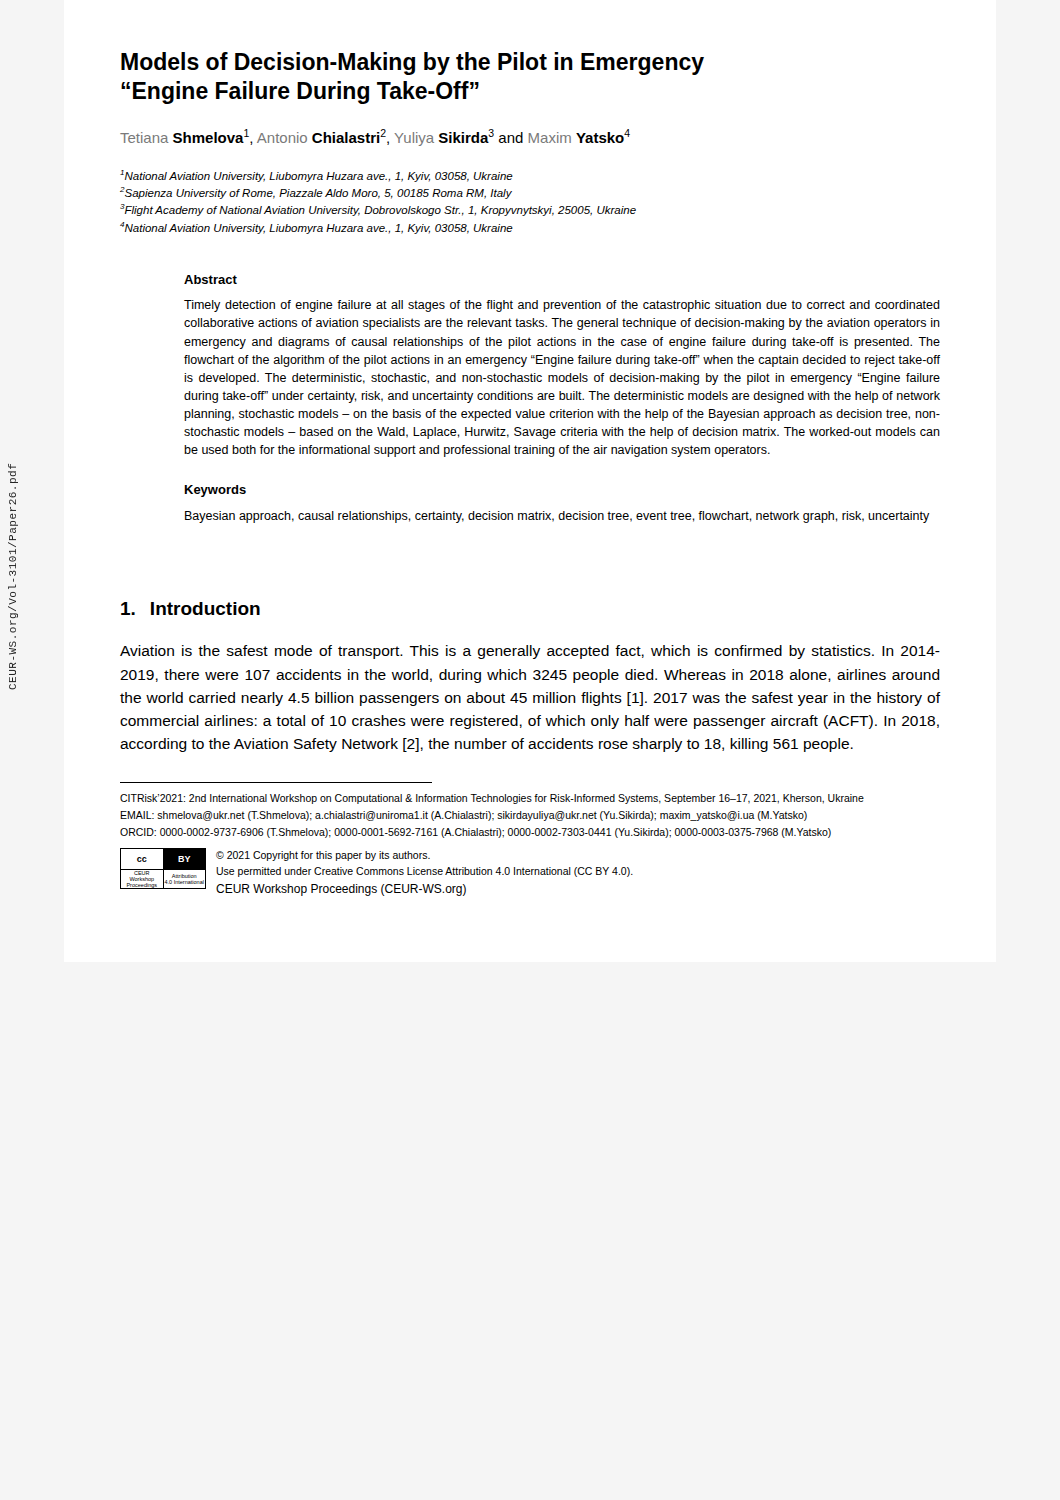CEUR-WS.org/Vol-3101/Paper26.pdf
Models of Decision-Making by the Pilot in Emergency
“Engine Failure During Take-Off”
Tetiana Shmelova1, Antonio Chialastri2, Yuliya Sikirda3 and Maxim Yatsko4
1National Aviation University, Liubomyra Huzara ave., 1, Kyiv, 03058, Ukraine
2Sapienza University of Rome, Piazzale Aldo Moro, 5, 00185 Roma RM, Italy
3Flight Academy of National Aviation University, Dobrovolskogo Str., 1, Kropyvnytskyi, 25005, Ukraine
4National Aviation University, Liubomyra Huzara ave., 1, Kyiv, 03058, Ukraine
Abstract
Timely detection of engine failure at all stages of the flight and prevention of the catastrophic situation due to correct and coordinated collaborative actions of aviation specialists are the relevant tasks. The general technique of decision-making by the aviation operators in emergency and diagrams of causal relationships of the pilot actions in the case of engine failure during take-off is presented. The flowchart of the algorithm of the pilot actions in an emergency “Engine failure during take-off” when the captain decided to reject take-off is developed. The deterministic, stochastic, and non-stochastic models of decision-making by the pilot in emergency “Engine failure during take-off” under certainty, risk, and uncertainty conditions are built. The deterministic models are designed with the help of network planning, stochastic models – on the basis of the expected value criterion with the help of the Bayesian approach as decision tree, non-stochastic models – based on the Wald, Laplace, Hurwitz, Savage criteria with the help of decision matrix. The worked-out models can be used both for the informational support and professional training of the air navigation system operators.
Keywords
Bayesian approach, causal relationships, certainty, decision matrix, decision tree, event tree, flowchart, network graph, risk, uncertainty
1. Introduction
Aviation is the safest mode of transport. This is a generally accepted fact, which is confirmed by statistics. In 2014-2019, there were 107 accidents in the world, during which 3245 people died. Whereas in 2018 alone, airlines around the world carried nearly 4.5 billion passengers on about 45 million flights [1]. 2017 was the safest year in the history of commercial airlines: a total of 10 crashes were registered, of which only half were passenger aircraft (ACFT). In 2018, according to the Aviation Safety Network [2], the number of accidents rose sharply to 18, killing 561 people.
CITRisk’2021: 2nd International Workshop on Computational & Information Technologies for Risk-Informed Systems, September 16–17, 2021, Kherson, Ukraine
EMAIL: shmelova@ukr.net (T.Shmelova); a.chialastri@uniroma1.it (A.Chialastri); sikirdayuliya@ukr.net (Yu.Sikirda); maxim_yatsko@i.ua (M.Yatsko)
ORCID: 0000-0002-9737-6906 (T.Shmelova); 0000-0001-5692-7161 (A.Chialastri); 0000-0002-7303-0441 (Yu.Sikirda); 0000-0003-0375-7968 (M.Yatsko)
cc BY
CEUR
Workshop
Proceedings
Attribution
4.0 International
© 2021 Copyright for this paper by its authors.
Use permitted under Creative Commons License Attribution 4.0 International (CC BY 4.0).
CEUR Workshop Proceedings (CEUR-WS.org)